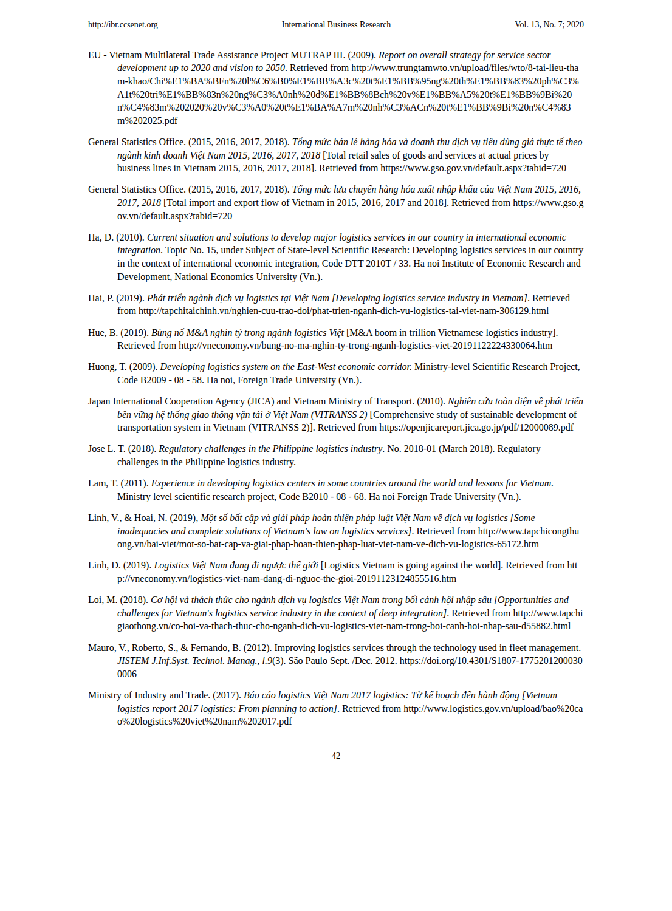http://ibr.ccsenet.org International Business Research Vol. 13, No. 7; 2020
EU - Vietnam Multilateral Trade Assistance Project MUTRAP III. (2009). Report on overall strategy for service sector development up to 2020 and vision to 2050. Retrieved from http://www.trungtamwto.vn/upload/files/wto/8-tai-lieu-tham-khao/Chi%E1%BA%BFn%20l%C6%B0%E1%BB%A3c%20t%E1%BB%95ng%20th%E1%BB%83%20ph%C3%A1t%20tri%E1%BB%83n%20ng%C3%A0nh%20d%E1%BB%8Bch%20v%E1%BB%A5%20t%E1%BB%9Bi%20n%C4%83m%202020%20v%C3%A0%20t%E1%BA%A7m%20nh%C3%ACn%20t%E1%BB%9Bi%20n%C4%83m%202025.pdf
General Statistics Office. (2015, 2016, 2017, 2018). Tổng mức bán lẻ hàng hóa và doanh thu dịch vụ tiêu dùng giá thực tế theo ngành kinh doanh Việt Nam 2015, 2016, 2017, 2018 [Total retail sales of goods and services at actual prices by business lines in Vietnam 2015, 2016, 2017, 2018]. Retrieved from https://www.gso.gov.vn/default.aspx?tabid=720
General Statistics Office. (2015, 2016, 2017, 2018). Tổng mức lưu chuyển hàng hóa xuất nhập khẩu của Việt Nam 2015, 2016, 2017, 2018 [Total import and export flow of Vietnam in 2015, 2016, 2017 and 2018]. Retrieved from https://www.gso.gov.vn/default.aspx?tabid=720
Ha, D. (2010). Current situation and solutions to develop major logistics services in our country in international economic integration. Topic No. 15, under Subject of State-level Scientific Research: Developing logistics services in our country in the context of international economic integration, Code DTT 2010T / 33. Ha noi Institute of Economic Research and Development, National Economics University (Vn.).
Hai, P. (2019). Phát triển ngành dịch vụ logistics tại Việt Nam [Developing logistics service industry in Vietnam]. Retrieved from http://tapchitaichinh.vn/nghien-cuu-trao-doi/phat-trien-nganh-dich-vu-logistics-tai-viet-nam-306129.html
Hue, B. (2019). Bùng nổ M&A nghìn tỷ trong ngành logistics Việt [M&A boom in trillion Vietnamese logistics industry]. Retrieved from http://vneconomy.vn/bung-no-ma-nghin-ty-trong-nganh-logistics-viet-20191122224330064.htm
Huong, T. (2009). Developing logistics system on the East-West economic corridor. Ministry-level Scientific Research Project, Code B2009 - 08 - 58. Ha noi, Foreign Trade University (Vn.).
Japan International Cooperation Agency (JICA) and Vietnam Ministry of Transport. (2010). Nghiên cứu toàn diện về phát triển bền vững hệ thống giao thông vận tải ở Việt Nam (VITRANSS 2) [Comprehensive study of sustainable development of transportation system in Vietnam (VITRANSS 2)]. Retrieved from https://openjicareport.jica.go.jp/pdf/12000089.pdf
Jose L. T. (2018). Regulatory challenges in the Philippine logistics industry. No. 2018-01 (March 2018). Regulatory challenges in the Philippine logistics industry.
Lam, T. (2011). Experience in developing logistics centers in some countries around the world and lessons for Vietnam. Ministry level scientific research project, Code B2010 - 08 - 68. Ha noi Foreign Trade University (Vn.).
Linh, V., & Hoai, N. (2019), Một số bất cập và giải pháp hoàn thiện pháp luật Việt Nam về dịch vụ logistics [Some inadequacies and complete solutions of Vietnam's law on logistics services]. Retrieved from http://www.tapchicongthuong.vn/bai-viet/mot-so-bat-cap-va-giai-phap-hoan-thien-phap-luat-viet-nam-ve-dich-vu-logistics-65172.htm
Linh, D. (2019). Logistics Việt Nam đang đi ngược thế giới [Logistics Vietnam is going against the world]. Retrieved from http://vneconomy.vn/logistics-viet-nam-dang-di-nguoc-the-gioi-20191123124855516.htm
Loi, M. (2018). Cơ hội và thách thức cho ngành dịch vụ logistics Việt Nam trong bối cảnh hội nhập sâu [Opportunities and challenges for Vietnam's logistics service industry in the context of deep integration]. Retrieved from http://www.tapchigiaothong.vn/co-hoi-va-thach-thuc-cho-nganh-dich-vu-logistics-viet-nam-trong-boi-canh-hoi-nhap-sau-d55882.html
Mauro, V., Roberto, S., & Fernando, B. (2012). Improving logistics services through the technology used in fleet management. JISTEM J.Inf.Syst. Technol. Manag., l.9(3). São Paulo Sept. /Dec. 2012. https://doi.org/10.4301/S1807-17752012000300006
Ministry of Industry and Trade. (2017). Báo cáo logistics Việt Nam 2017 logistics: Từ kế hoạch đến hành động [Vietnam logistics report 2017 logistics: From planning to action]. Retrieved from http://www.logistics.gov.vn/upload/bao%20cao%20logistics%20viet%20nam%202017.pdf
42